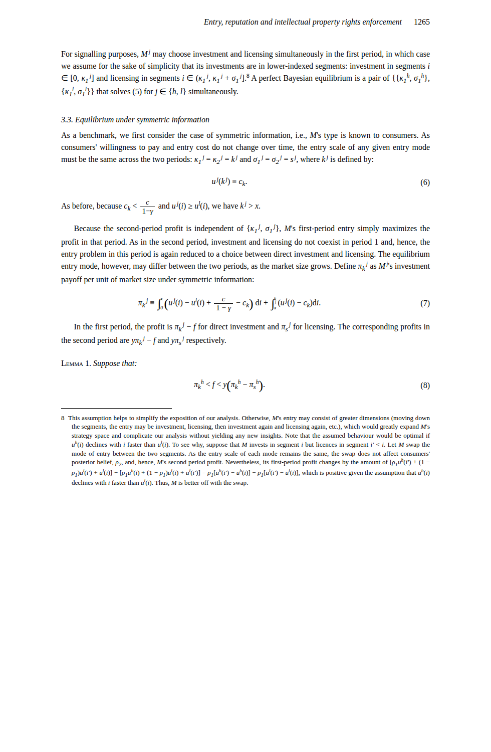Entry, reputation and intellectual property rights enforcement1265
For signalling purposes, M j may choose investment and licensing simultaneously in the first period, in which case we assume for the sake of simplicity that its investments are in lower-indexed segments: investment in segments i ∈ [0, κ1 j] and licensing in segments i ∈ (κ1 j, κ1 j + σ1 j].8 A perfect Bayesian equilibrium is a pair of {{κ1h, σ1h}, {κ1l, σ1l}} that solves (5) for j ∈ {h, l} simultaneously.
3.3. Equilibrium under symmetric information
As a benchmark, we first consider the case of symmetric information, i.e., M's type is known to consumers. As consumers' willingness to pay and entry cost do not change over time, the entry scale of any given entry mode must be the same across the two periods: κ1 j = κ2 j = k j and σ1 j = σ2 j = s j, where k j is defined by:
u j(k j) ≡ ck.
(6)
As before, because ck < c 1−γ and u j(i) ≥ ul(i), we have k j > x.
Because the second-period profit is independent of {κ1 j, σ1 j}, M's first-period entry simply maximizes the profit in that period. As in the second period, investment and licensing do not coexist in period 1 and, hence, the entry problem in this period is again reduced to a choice between direct investment and licensing. The equilibrium entry mode, however, may differ between the two periods, as the market size grows. Define πk j as M j's investment payoff per unit of market size under symmetric information:
πk j ≡ ∫x 0 (u j(i) − ul(i) + c 1 − γ − ck) di + ∫k j x (u j(i) − ck)di.
(7)
In the first period, the profit is πk j − f for direct investment and πs j for licensing. The corresponding profits in the second period are yπk j − f and yπs j respectively.
Lemma 1. Suppose that:
πkh < f < y(πkh − πsh).
(8)
8 This assumption helps to simplify the exposition of our analysis. Otherwise, M's entry may consist of greater dimensions (moving down the segments, the entry may be investment, licensing, then investment again and licensing again, etc.), which would greatly expand M's strategy space and complicate our analysis without yielding any new insights. Note that the assumed behaviour would be optimal if uh(i) declines with i faster than ul(i). To see why, suppose that M invests in segment i but licences in segment i′ < i. Let M swap the mode of entry between the two segments. As the entry scale of each mode remains the same, the swap does not affect consumers' posterior belief, ρ2, and, hence, M's second period profit. Nevertheless, its first-period profit changes by the amount of [ρ1uh(i′) + (1 − ρ1)ul(i′) + ul(i)] − [ρ1uh(i) + (1 − ρ1)ul(i) + ul(i′)] = ρ1[uh(i′) − uh(i)] − ρ1[ul(i′) − ul(i)], which is positive given the assumption that uh(i) declines with i faster than ul(i). Thus, M is better off with the swap.